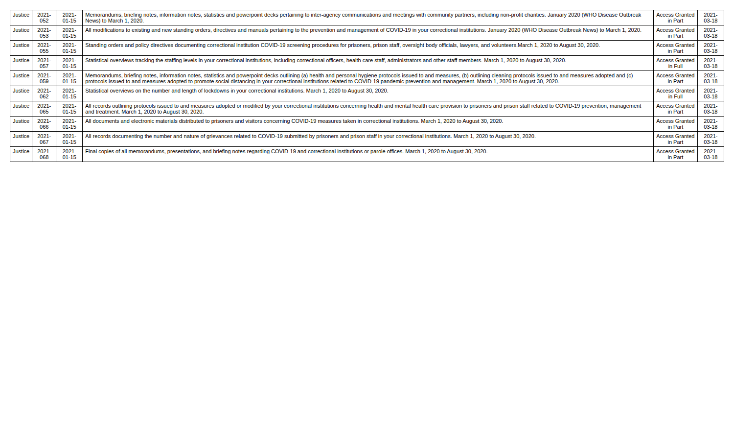| Justice | 2021-052 | 2021-01-15 | Memorandums, briefing notes, information notes, statistics and powerpoint decks pertaining to inter-agency communications and meetings with community partners, including non-profit charities. January 2020 (WHO Disease Outbreak News) to March 1, 2020. | Access Granted in Part | 2021-03-18 |
| Justice | 2021-053 | 2021-01-15 | All modifications to existing and new standing orders, directives and manuals pertaining to the prevention and management of COVID-19 in your correctional institutions. January 2020 (WHO Disease Outbreak News) to March 1, 2020. | Access Granted in Part | 2021-03-18 |
| Justice | 2021-055 | 2021-01-15 | Standing orders and policy directives documenting correctional institution COVID-19 screening procedures for prisoners, prison staff, oversight body officials, lawyers, and volunteers.March 1, 2020 to August 30, 2020. | Access Granted in Part | 2021-03-18 |
| Justice | 2021-057 | 2021-01-15 | Statistical overviews tracking the staffing levels in your correctional institutions, including correctional officers, health care staff, administrators and other staff members. March 1, 2020 to August 30, 2020. | Access Granted in Full | 2021-03-18 |
| Justice | 2021-059 | 2021-01-15 | Memorandums, briefing notes, information notes, statistics and powerpoint decks outlining (a) health and personal hygiene protocols issued to and measures, (b) outlining cleaning protocols issued to and measures adopted and (c) protocols issued to and measures adopted to promote social distancing in your correctional institutions related to COVID-19 pandemic prevention and management. March 1, 2020 to August 30, 2020. | Access Granted in Part | 2021-03-18 |
| Justice | 2021-062 | 2021-01-15 | Statistical overviews on the number and length of lockdowns in your correctional institutions. March 1, 2020 to August 30, 2020. | Access Granted in Full | 2021-03-18 |
| Justice | 2021-065 | 2021-01-15 | All records outlining protocols issued to and measures adopted or modified by your correctional institutions concerning health and mental health care provision to prisoners and prison staff related to COVID-19 prevention, management and treatment. March 1, 2020 to August 30, 2020. | Access Granted in Part | 2021-03-18 |
| Justice | 2021-066 | 2021-01-15 | All documents and electronic materials distributed to prisoners and visitors concerning COVID-19 measures taken in correctional institutions. March 1, 2020 to August 30, 2020. | Access Granted in Part | 2021-03-18 |
| Justice | 2021-067 | 2021-01-15 | All records documenting the number and nature of grievances related to COVID-19 submitted by prisoners and prison staff in your correctional institutions. March 1, 2020 to August 30, 2020. | Access Granted in Part | 2021-03-18 |
| Justice | 2021-068 | 2021-01-15 | Final copies of all memorandums, presentations, and briefing notes regarding COVID-19 and correctional institutions or parole offices. March 1, 2020 to August 30, 2020. | Access Granted in Part | 2021-03-18 |